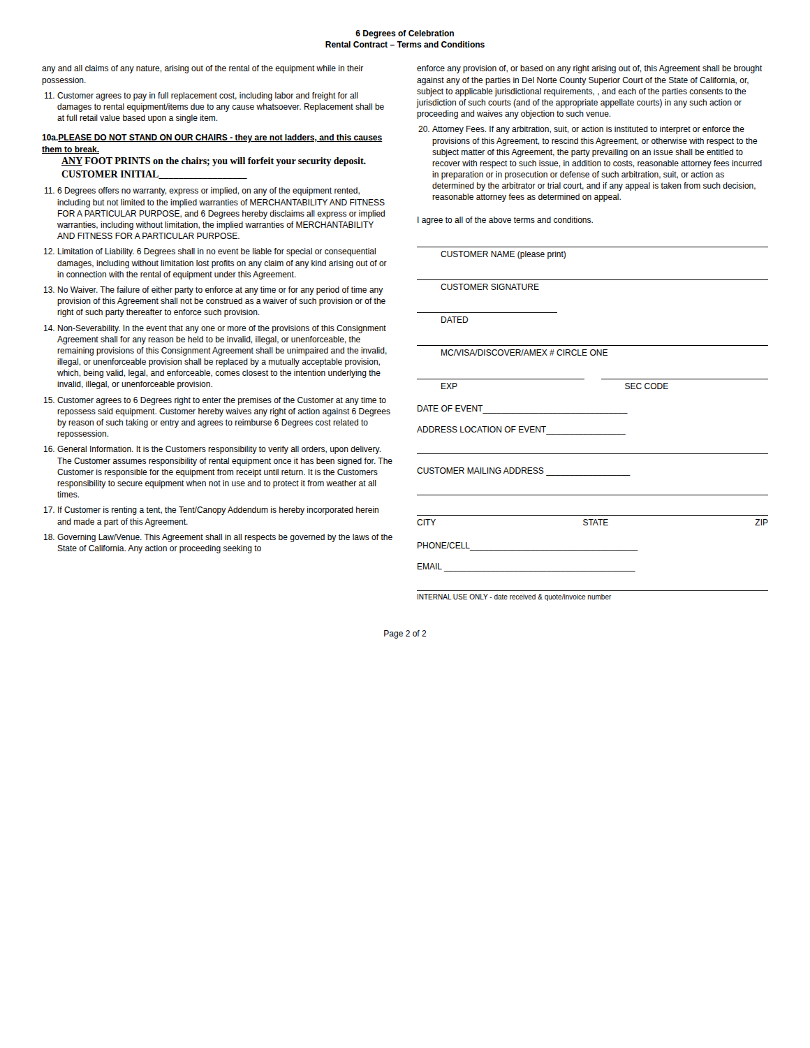6 Degrees of Celebration Rental Contract – Terms and Conditions
any and all claims of any nature, arising out of the rental of the equipment while in their possession.
Customer agrees to pay in full replacement cost, including labor and freight for all damages to rental equipment/items due to any cause whatsoever. Replacement shall be at full retail value based upon a single item.
10a. PLEASE DO NOT STAND ON OUR CHAIRS - they are not ladders, and this causes them to break. ANY FOOT PRINTS on the chairs; you will forfeit your security deposit. CUSTOMER INITIAL__________________
6 Degrees offers no warranty, express or implied, on any of the equipment rented, including but not limited to the implied warranties of MERCHANTABILITY AND FITNESS FOR A PARTICULAR PURPOSE, and 6 Degrees hereby disclaims all express or implied warranties, including without limitation, the implied warranties of MERCHANTABILITY AND FITNESS FOR A PARTICULAR PURPOSE.
Limitation of Liability. 6 Degrees shall in no event be liable for special or consequential damages, including without limitation lost profits on any claim of any kind arising out of or in connection with the rental of equipment under this Agreement.
No Waiver. The failure of either party to enforce at any time or for any period of time any provision of this Agreement shall not be construed as a waiver of such provision or of the right of such party thereafter to enforce such provision.
Non-Severability. In the event that any one or more of the provisions of this Consignment Agreement shall for any reason be held to be invalid, illegal, or unenforceable, the remaining provisions of this Consignment Agreement shall be unimpaired and the invalid, illegal, or unenforceable provision shall be replaced by a mutually acceptable provision, which, being valid, legal, and enforceable, comes closest to the intention underlying the invalid, illegal, or unenforceable provision.
Customer agrees to 6 Degrees right to enter the premises of the Customer at any time to repossess said equipment. Customer hereby waives any right of action against 6 Degrees by reason of such taking or entry and agrees to reimburse 6 Degrees cost related to repossession.
General Information. It is the Customers responsibility to verify all orders, upon delivery. The Customer assumes responsibility of rental equipment once it has been signed for. The Customer is responsible for the equipment from receipt until return. It is the Customers responsibility to secure equipment when not in use and to protect it from weather at all times.
If Customer is renting a tent, the Tent/Canopy Addendum is hereby incorporated herein and made a part of this Agreement.
Governing Law/Venue. This Agreement shall in all respects be governed by the laws of the State of California. Any action or proceeding seeking to
enforce any provision of, or based on any right arising out of, this Agreement shall be brought against any of the parties in Del Norte County Superior Court of the State of California, or, subject to applicable jurisdictional requirements, , and each of the parties consents to the jurisdiction of such courts (and of the appropriate appellate courts) in any such action or proceeding and waives any objection to such venue.
Attorney Fees. If any arbitration, suit, or action is instituted to interpret or enforce the provisions of this Agreement, to rescind this Agreement, or otherwise with respect to the subject matter of this Agreement, the party prevailing on an issue shall be entitled to recover with respect to such issue, in addition to costs, reasonable attorney fees incurred in preparation or in prosecution or defense of such arbitration, suit, or action as determined by the arbitrator or trial court, and if any appeal is taken from such decision, reasonable attorney fees as determined on appeal.
I agree to all of the above terms and conditions.
CUSTOMER NAME (please print)
CUSTOMER SIGNATURE
DATED
MC/VISA/DISCOVER/AMEX # CIRCLE ONE
EXP
SEC CODE
DATE OF EVENT_______________________________
ADDRESS LOCATION OF EVENT_________________
CUSTOMER MAILING ADDRESS __________________
CITY STATE ZIP
PHONE/CELL____________________________________
EMAIL _________________________________________
INTERNAL USE ONLY - date received & quote/invoice number
Page 2 of 2